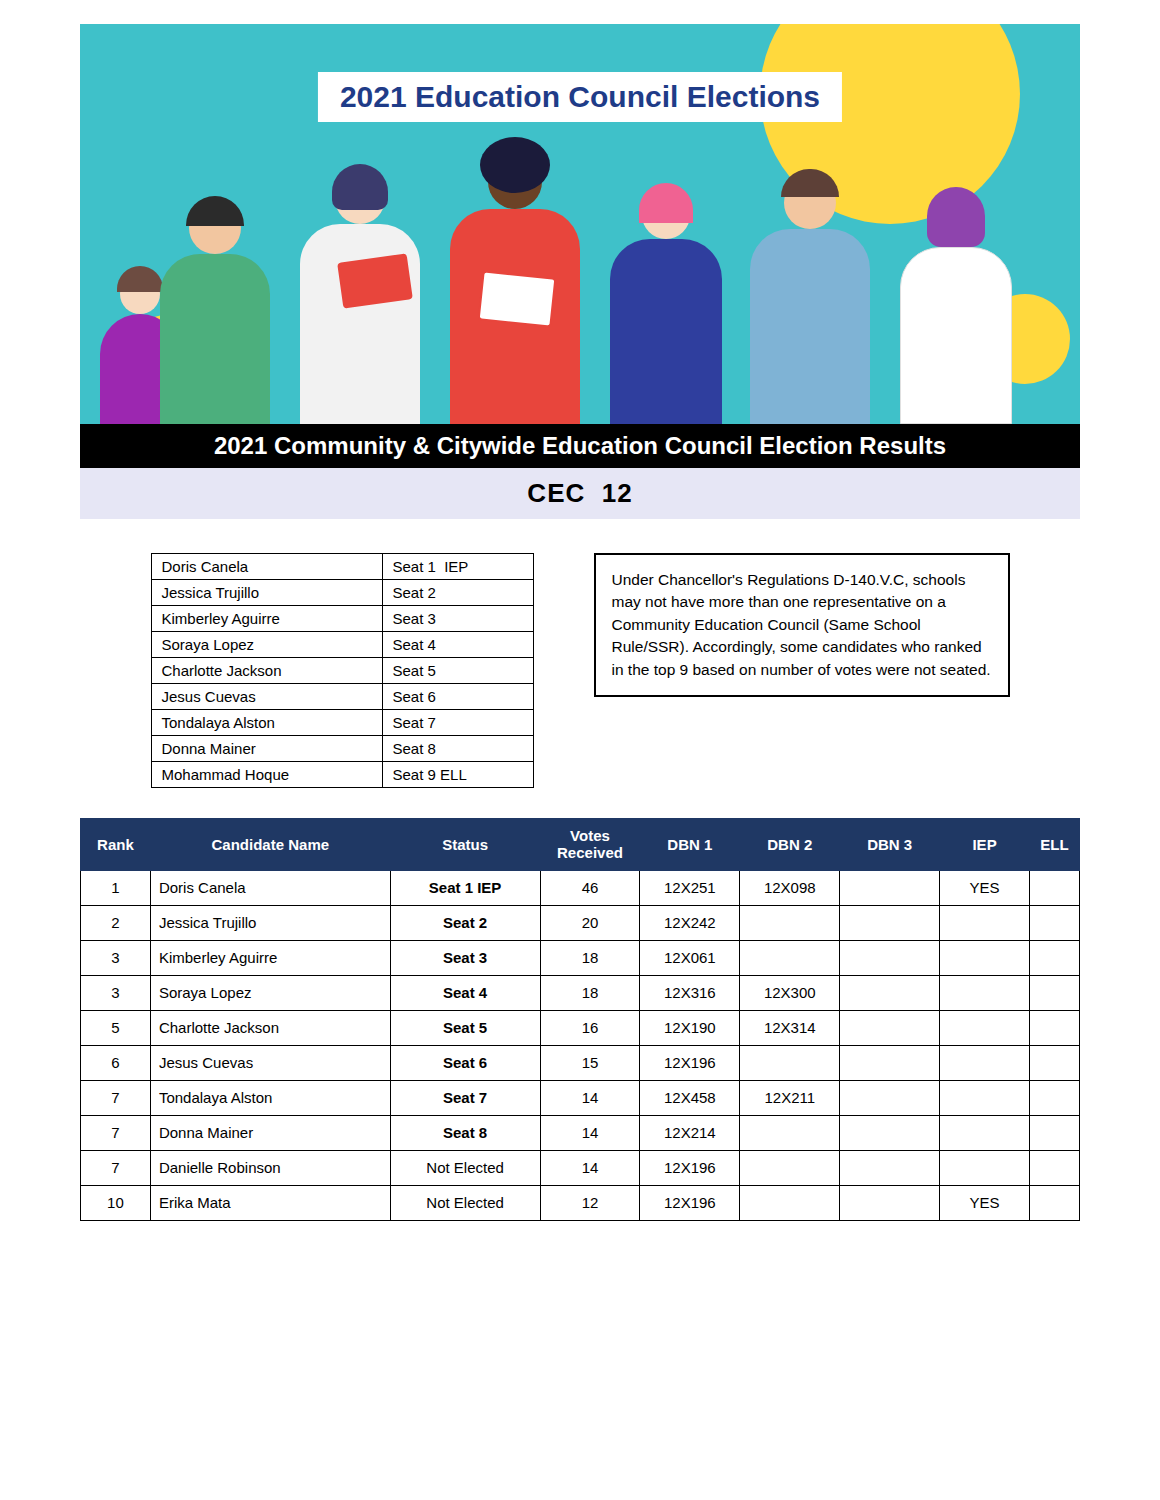2021 Education Council Elections
2021 Community & Citywide Education Council Election Results
CEC 12
| Doris Canela | Seat 1 IEP |
| Jessica Trujillo | Seat 2 |
| Kimberley Aguirre | Seat 3 |
| Soraya Lopez | Seat 4 |
| Charlotte Jackson | Seat 5 |
| Jesus Cuevas | Seat 6 |
| Tondalaya Alston | Seat 7 |
| Donna Mainer | Seat 8 |
| Mohammad Hoque | Seat 9 ELL |
Under Chancellor's Regulations D-140.V.C, schools may not have more than one representative on a Community Education Council (Same School Rule/SSR). Accordingly, some candidates who ranked in the top 9 based on number of votes were not seated.
| Rank | Candidate Name | Status | Votes Received | DBN 1 | DBN 2 | DBN 3 | IEP | ELL |
| --- | --- | --- | --- | --- | --- | --- | --- | --- |
| 1 | Doris Canela | Seat 1 IEP | 46 | 12X251 | 12X098 | | YES | |
| 2 | Jessica Trujillo | Seat 2 | 20 | 12X242 | | | | |
| 3 | Kimberley Aguirre | Seat 3 | 18 | 12X061 | | | | |
| 3 | Soraya Lopez | Seat 4 | 18 | 12X316 | 12X300 | | | |
| 5 | Charlotte Jackson | Seat 5 | 16 | 12X190 | 12X314 | | | |
| 6 | Jesus Cuevas | Seat 6 | 15 | 12X196 | | | | |
| 7 | Tondalaya Alston | Seat 7 | 14 | 12X458 | 12X211 | | | |
| 7 | Donna Mainer | Seat 8 | 14 | 12X214 | | | | |
| 7 | Danielle Robinson | Not Elected | 14 | 12X196 | | | | |
| 10 | Erika Mata | Not Elected | 12 | 12X196 | | | YES | |